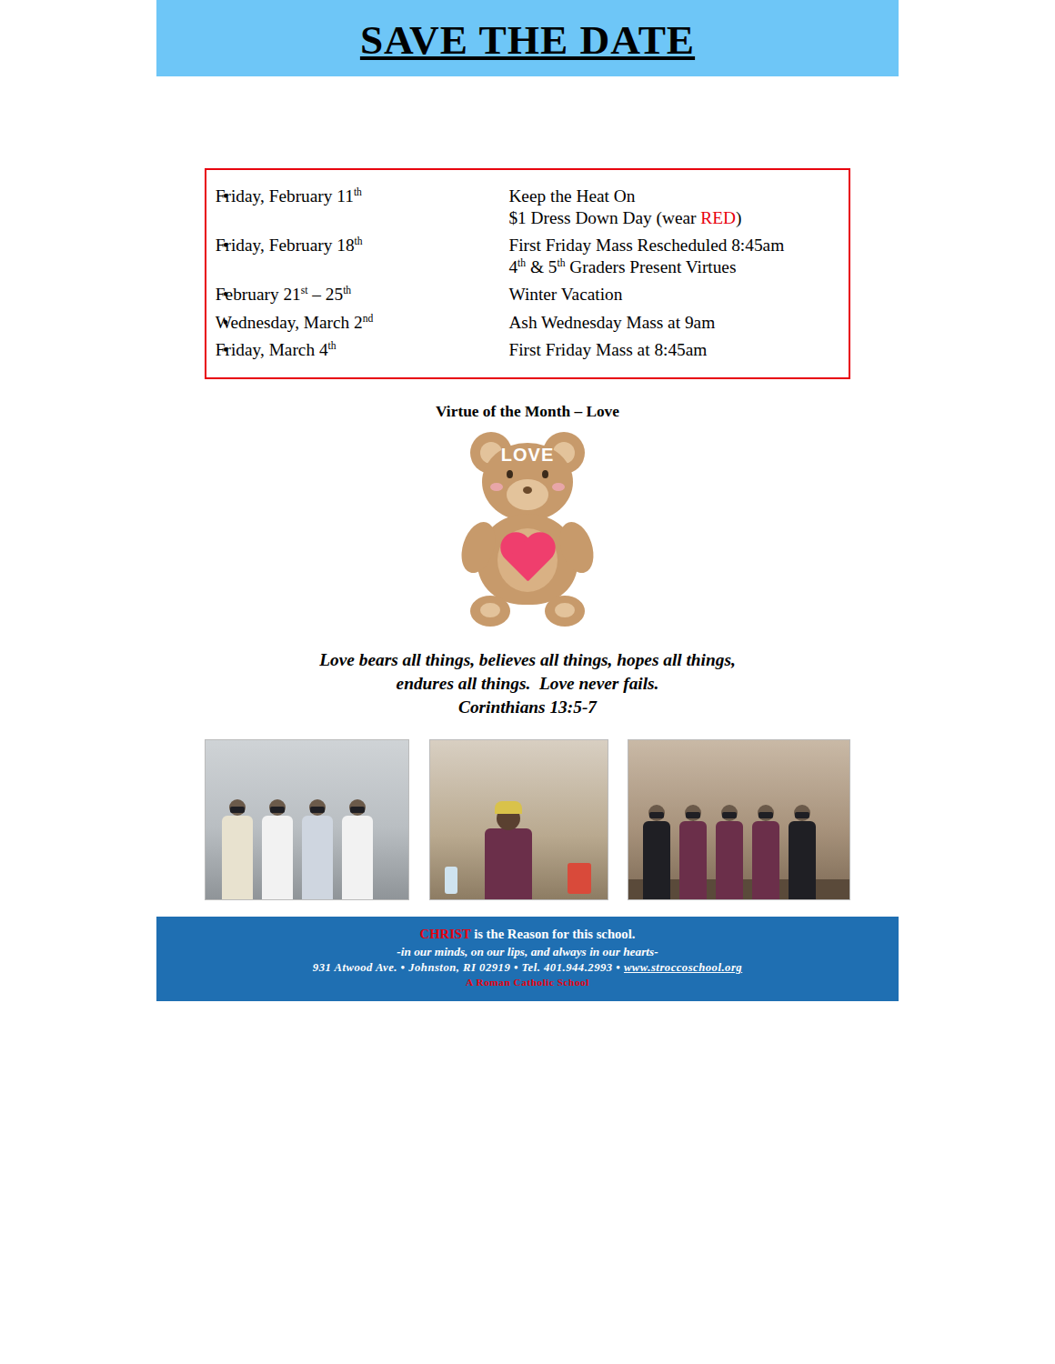SAVE THE DATE
| Friday, February 11 th | Keep the Heat On $1 Dress Down Day (wear RED ) |
| Friday, February 18 th | First Friday Mass Rescheduled 8:45am 4 th & 5 th Graders Present Virtues |
| February 21 st – 25 th | Winter Vacation |
| Wednesday, March 2 nd | Ash Wednesday Mass at 9am |
| Friday, March 4 th | First Friday Mass at 8:45am |
Virtue of the Month – Love
LOVE
Love bears all things, believes all things, hopes all things,
endures all things. Love never fails.
Corinthians 13:5-7
CHRIST is the Reason for this school.
-in our minds, on our lips, and always in our hearts-
931 Atwood Ave. • Johnston, RI 02919 • Tel. 401.944.2993 • www.stroccoschool.org
A Roman Catholic School